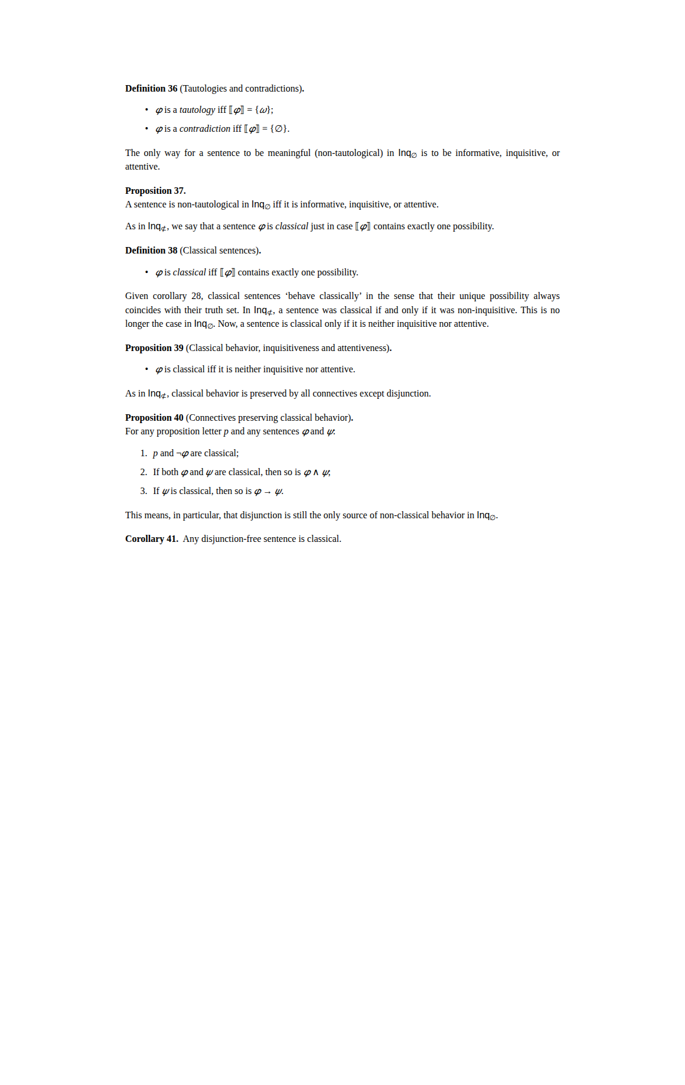Definition 36 (Tautologies and contradictions).
𝜑 is a tautology iff ⟦𝜑⟧ = {𝜔};
𝜑 is a contradiction iff ⟦𝜑⟧ = {∅}.
The only way for a sentence to be meaningful (non-tautological) in Inq∅ is to be informative, inquisitive, or attentive.
Proposition 37.
A sentence is non-tautological in Inq∅ iff it is informative, inquisitive, or attentive.
As in Inq⊄, we say that a sentence 𝜑 is classical just in case ⟦𝜑⟧ contains exactly one possibility.
Definition 38 (Classical sentences).
𝜑 is classical iff ⟦𝜑⟧ contains exactly one possibility.
Given corollary 28, classical sentences ‘behave classically’ in the sense that their unique possibility always coincides with their truth set. In Inq⊄, a sentence was classical if and only if it was non-inquisitive. This is no longer the case in Inq∅. Now, a sentence is classical only if it is neither inquisitive nor attentive.
Proposition 39 (Classical behavior, inquisitiveness and attentiveness).
𝜑 is classical iff it is neither inquisitive nor attentive.
As in Inq⊄, classical behavior is preserved by all connectives except disjunction.
Proposition 40 (Connectives preserving classical behavior).
For any proposition letter p and any sentences 𝜑 and 𝜓:
p and ¬𝜑 are classical;
If both 𝜑 and 𝜓 are classical, then so is 𝜑 ∧ 𝜓;
If 𝜓 is classical, then so is 𝜑 → 𝜓.
This means, in particular, that disjunction is still the only source of non-classical behavior in Inq∅.
Corollary 41. Any disjunction-free sentence is classical.
19